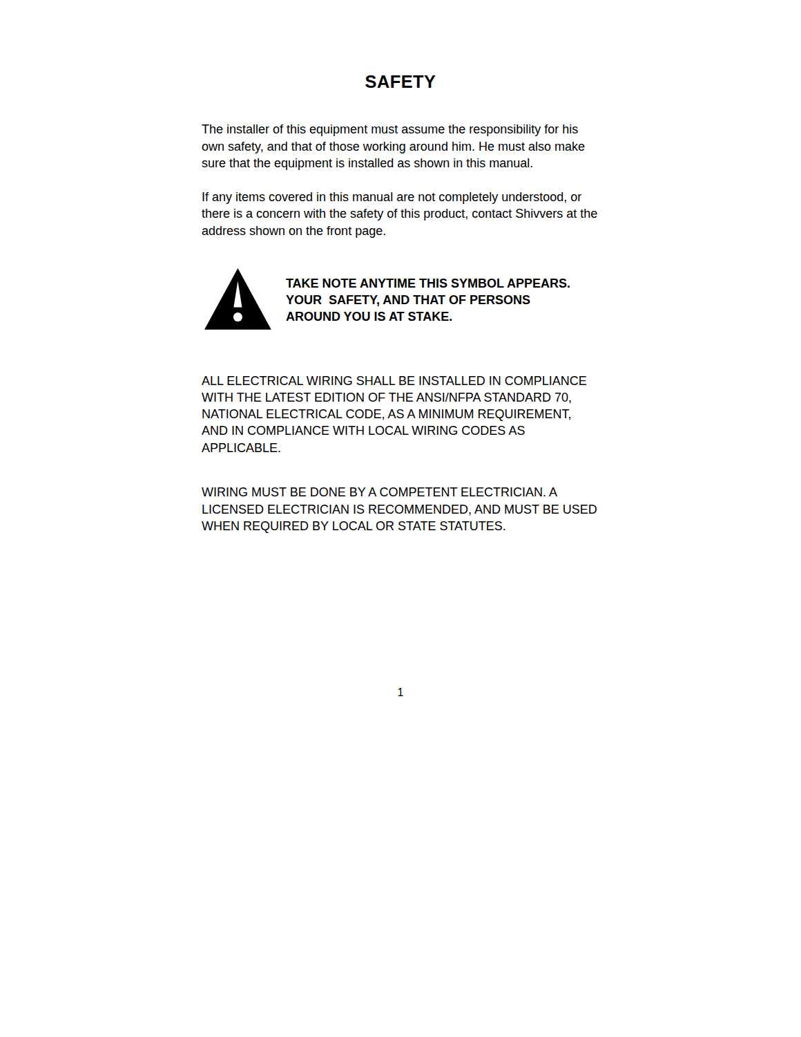SAFETY
The installer of this equipment must assume the responsibility for his own safety, and that of those working around him. He must also make sure that the equipment is installed as shown in this manual.
If any items covered in this manual are not completely understood, or there is a concern with the safety of this product, contact Shivvers at the address shown on the front page.
TAKE NOTE ANYTIME THIS SYMBOL APPEARS.
YOUR SAFETY, AND THAT OF PERSONS
AROUND YOU IS AT STAKE.
All electrical wiring shall be installed in compliance with the latest edition of the ANSI/NFPA Standard 70, National Electrical Code, as a minimum requirement, and in compliance with local wiring codes as applicable.
Wiring must be done by a competent electrician. A licensed electrician is recommended, and must be used when required by local or state statutes.
1